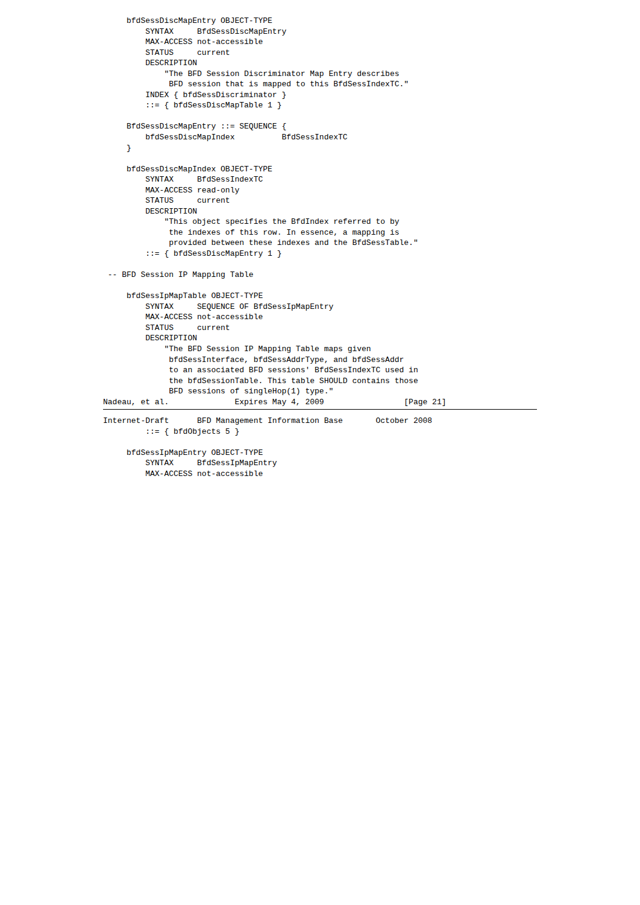bfdSessDiscMapEntry OBJECT-TYPE
         SYNTAX     BfdSessDiscMapEntry
         MAX-ACCESS not-accessible
         STATUS     current
         DESCRIPTION
             "The BFD Session Discriminator Map Entry describes
              BFD session that is mapped to this BfdSessIndexTC."
         INDEX { bfdSessDiscriminator }
         ::= { bfdSessDiscMapTable 1 }

     BfdSessDiscMapEntry ::= SEQUENCE {
         bfdSessDiscMapIndex          BfdSessIndexTC
     }

     bfdSessDiscMapIndex OBJECT-TYPE
         SYNTAX     BfdSessIndexTC
         MAX-ACCESS read-only
         STATUS     current
         DESCRIPTION
             "This object specifies the BfdIndex referred to by
              the indexes of this row. In essence, a mapping is
              provided between these indexes and the BfdSessTable."
         ::= { bfdSessDiscMapEntry 1 }

 -- BFD Session IP Mapping Table

     bfdSessIpMapTable OBJECT-TYPE
         SYNTAX     SEQUENCE OF BfdSessIpMapEntry
         MAX-ACCESS not-accessible
         STATUS     current
         DESCRIPTION
             "The BFD Session IP Mapping Table maps given
              bfdSessInterface, bfdSessAddrType, and bfdSessAddr
              to an associated BFD sessions' BfdSessIndexTC used in
              the bfdSessionTable. This table SHOULD contains those
              BFD sessions of singleHop(1) type."
Nadeau, et al.              Expires May 4, 2009                 [Page 21]
Internet-Draft      BFD Management Information Base       October 2008
         ::= { bfdObjects 5 }

     bfdSessIpMapEntry OBJECT-TYPE
         SYNTAX     BfdSessIpMapEntry
         MAX-ACCESS not-accessible